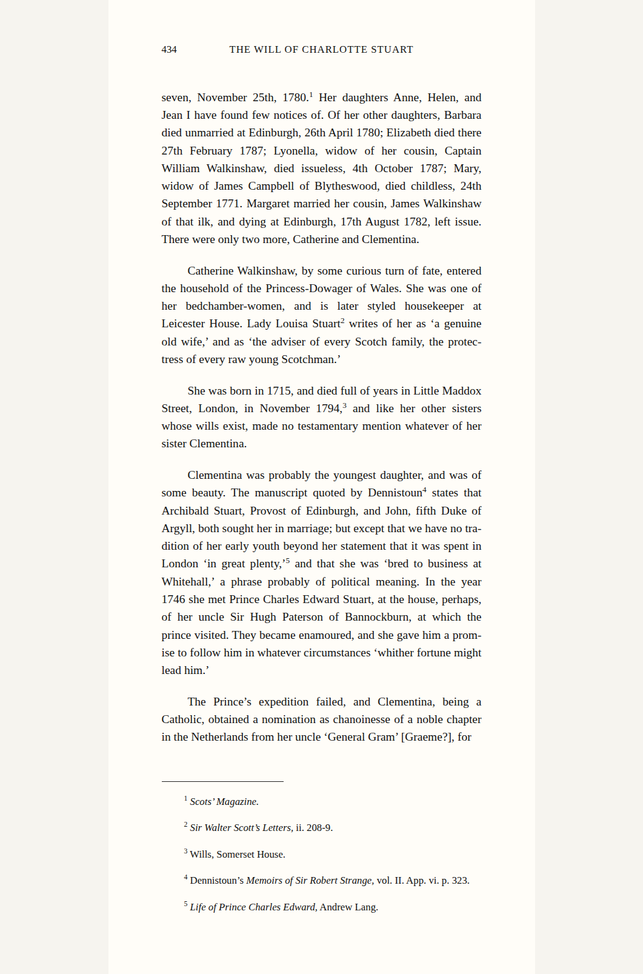434
The Will of Charlotte Stuart
seven, November 25th, 1780.1 Her daughters Anne, Helen, and Jean I have found few notices of. Of her other daughters, Barbara died unmarried at Edinburgh, 26th April 1780; Elizabeth died there 27th February 1787; Lyonella, widow of her cousin, Captain William Walkinshaw, died issueless, 4th October 1787; Mary, widow of James Campbell of Blytheswood, died childless, 24th September 1771. Margaret married her cousin, James Walkinshaw of that ilk, and dying at Edinburgh, 17th August 1782, left issue. There were only two more, Catherine and Clementina.
Catherine Walkinshaw, by some curious turn of fate, entered the household of the Princess-Dowager of Wales. She was one of her bedchamber-women, and is later styled housekeeper at Leicester House. Lady Louisa Stuart2 writes of her as ‘a genuine old wife,’ and as ‘the adviser of every Scotch family, the protectress of every raw young Scotchman.’
She was born in 1715, and died full of years in Little Maddox Street, London, in November 1794,3 and like her other sisters whose wills exist, made no testamentary mention whatever of her sister Clementina.
Clementina was probably the youngest daughter, and was of some beauty. The manuscript quoted by Dennistoun4 states that Archibald Stuart, Provost of Edinburgh, and John, fifth Duke of Argyll, both sought her in marriage; but except that we have no tradition of her early youth beyond her statement that it was spent in London ‘in great plenty,’5 and that she was ‘bred to business at Whitehall,’ a phrase probably of political meaning. In the year 1746 she met Prince Charles Edward Stuart, at the house, perhaps, of her uncle Sir Hugh Paterson of Bannockburn, at which the prince visited. They became enamoured, and she gave him a promise to follow him in whatever circumstances ‘whither fortune might lead him.’
The Prince’s expedition failed, and Clementina, being a Catholic, obtained a nomination as chanoinesse of a noble chapter in the Netherlands from her uncle ‘General Gram’ [Graeme?], for
1 Scots’ Magazine.
2 Sir Walter Scott’s Letters, ii. 208-9.
3 Wills, Somerset House.
4 Dennistoun’s Memoirs of Sir Robert Strange, vol. II. App. vi. p. 323.
5 Life of Prince Charles Edward, Andrew Lang.